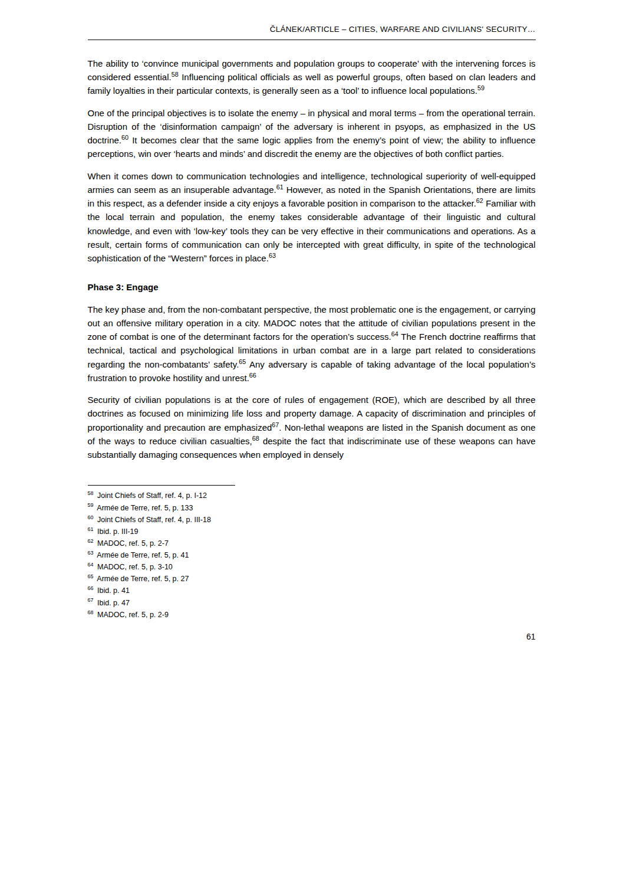ČLÁNEK/ARTICLE – CITIES, WARFARE AND CIVILIANS' SECURITY…
The ability to ‘convince municipal governments and population groups to cooperate’ with the intervening forces is considered essential.58 Influencing political officials as well as powerful groups, often based on clan leaders and family loyalties in their particular contexts, is generally seen as a ‘tool’ to influence local populations.59
One of the principal objectives is to isolate the enemy – in physical and moral terms – from the operational terrain. Disruption of the ‘disinformation campaign’ of the adversary is inherent in psyops, as emphasized in the US doctrine.60 It becomes clear that the same logic applies from the enemy’s point of view; the ability to influence perceptions, win over ‘hearts and minds’ and discredit the enemy are the objectives of both conflict parties.
When it comes down to communication technologies and intelligence, technological superiority of well-equipped armies can seem as an insuperable advantage.61 However, as noted in the Spanish Orientations, there are limits in this respect, as a defender inside a city enjoys a favorable position in comparison to the attacker.62 Familiar with the local terrain and population, the enemy takes considerable advantage of their linguistic and cultural knowledge, and even with ‘low-key’ tools they can be very effective in their communications and operations. As a result, certain forms of communication can only be intercepted with great difficulty, in spite of the technological sophistication of the “Western” forces in place.63
Phase 3: Engage
The key phase and, from the non-combatant perspective, the most problematic one is the engagement, or carrying out an offensive military operation in a city. MADOC notes that the attitude of civilian populations present in the zone of combat is one of the determinant factors for the operation’s success.64 The French doctrine reaffirms that technical, tactical and psychological limitations in urban combat are in a large part related to considerations regarding the non-combatants’ safety.65 Any adversary is capable of taking advantage of the local population’s frustration to provoke hostility and unrest.66
Security of civilian populations is at the core of rules of engagement (ROE), which are described by all three doctrines as focused on minimizing life loss and property damage. A capacity of discrimination and principles of proportionality and precaution are emphasized67. Non-lethal weapons are listed in the Spanish document as one of the ways to reduce civilian casualties,68 despite the fact that indiscriminate use of these weapons can have substantially damaging consequences when employed in densely
58 Joint Chiefs of Staff, ref. 4, p. I-12
59 Armée de Terre, ref. 5, p. 133
60 Joint Chiefs of Staff, ref. 4, p. III-18
61 Ibid. p. III-19
62 MADOC, ref. 5, p. 2-7
63 Armée de Terre, ref. 5, p. 41
64 MADOC, ref. 5, p. 3-10
65 Armée de Terre, ref. 5, p. 27
66 Ibid. p. 41
67 Ibid. p. 47
68 MADOC, ref. 5, p. 2-9
61